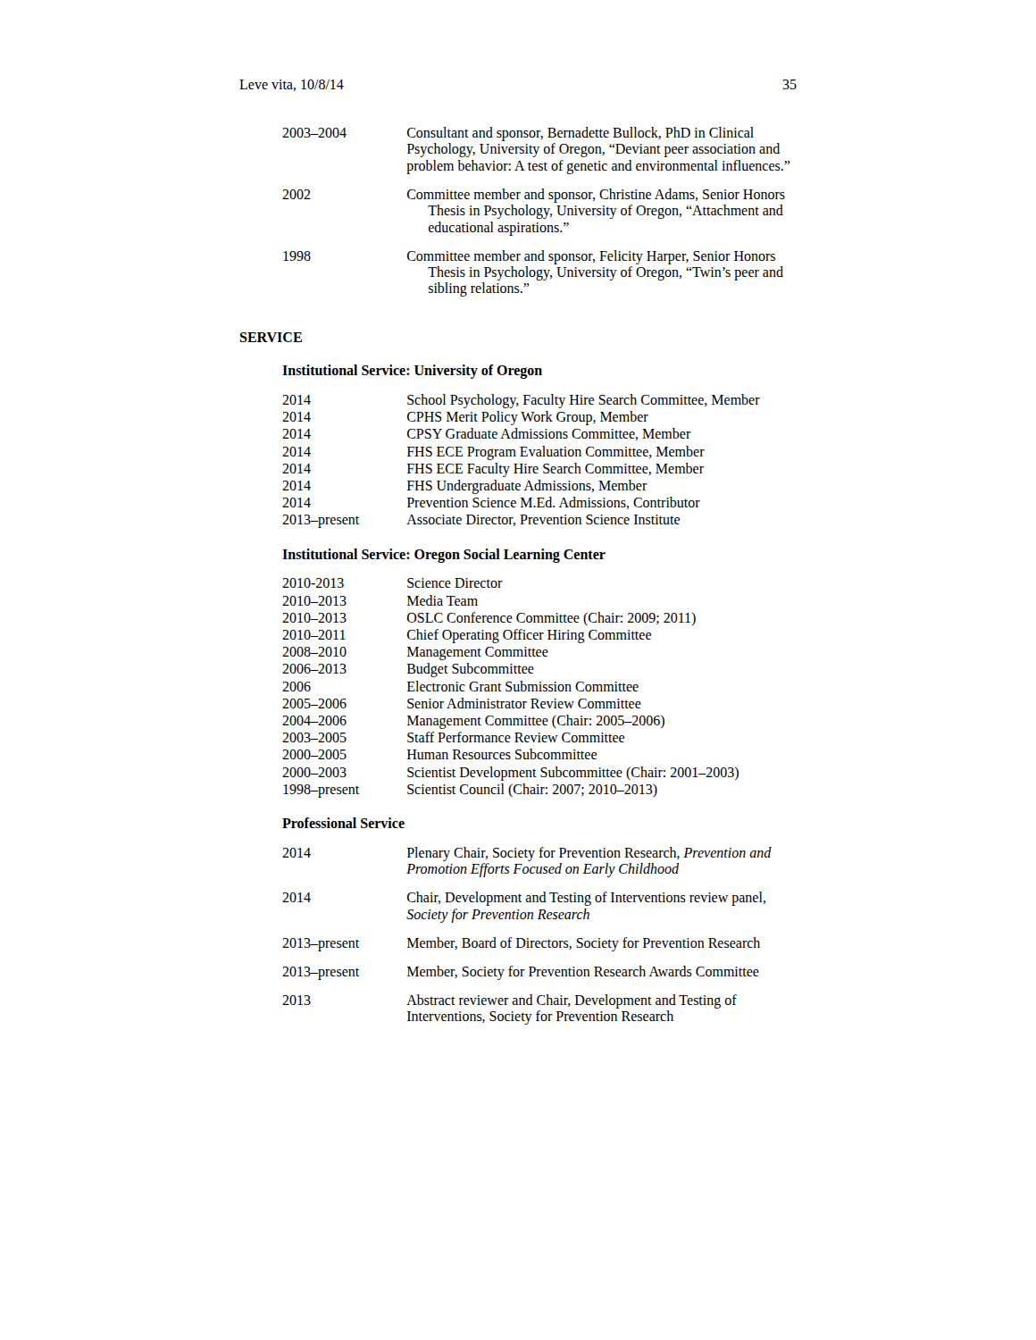Leve vita, 10/8/14
35
| 2003–2004 | Consultant and sponsor, Bernadette Bullock, PhD in Clinical Psychology, University of Oregon, “Deviant peer association and problem behavior: A test of genetic and environmental influences.” |
| 2002 | Committee member and sponsor, Christine Adams, Senior Honors Thesis in Psychology, University of Oregon, “Attachment and educational aspirations.” |
| 1998 | Committee member and sponsor, Felicity Harper, Senior Honors Thesis in Psychology, University of Oregon, “Twin’s peer and sibling relations.” |
SERVICE
Institutional Service: University of Oregon
| 2014 | School Psychology, Faculty Hire Search Committee, Member |
| 2014 | CPHS Merit Policy Work Group, Member |
| 2014 | CPSY Graduate Admissions Committee, Member |
| 2014 | FHS ECE Program Evaluation Committee, Member |
| 2014 | FHS ECE Faculty Hire Search Committee, Member |
| 2014 | FHS Undergraduate Admissions, Member |
| 2014 | Prevention Science M.Ed. Admissions, Contributor |
| 2013–present | Associate Director, Prevention Science Institute |
Institutional Service: Oregon Social Learning Center
| 2010-2013 | Science Director |
| 2010–2013 | Media Team |
| 2010–2013 | OSLC Conference Committee (Chair: 2009; 2011) |
| 2010–2011 | Chief Operating Officer Hiring Committee |
| 2008–2010 | Management Committee |
| 2006–2013 | Budget Subcommittee |
| 2006 | Electronic Grant Submission Committee |
| 2005–2006 | Senior Administrator Review Committee |
| 2004–2006 | Management Committee (Chair: 2005–2006) |
| 2003–2005 | Staff Performance Review Committee |
| 2000–2005 | Human Resources Subcommittee |
| 2000–2003 | Scientist Development Subcommittee (Chair: 2001–2003) |
| 1998–present | Scientist Council (Chair: 2007; 2010–2013) |
Professional Service
| 2014 | Plenary Chair, Society for Prevention Research, Prevention and Promotion Efforts Focused on Early Childhood |
| 2014 | Chair, Development and Testing of Interventions review panel, Society for Prevention Research |
| 2013–present | Member, Board of Directors, Society for Prevention Research |
| 2013–present | Member, Society for Prevention Research Awards Committee |
| 2013 | Abstract reviewer and Chair, Development and Testing of Interventions, Society for Prevention Research |